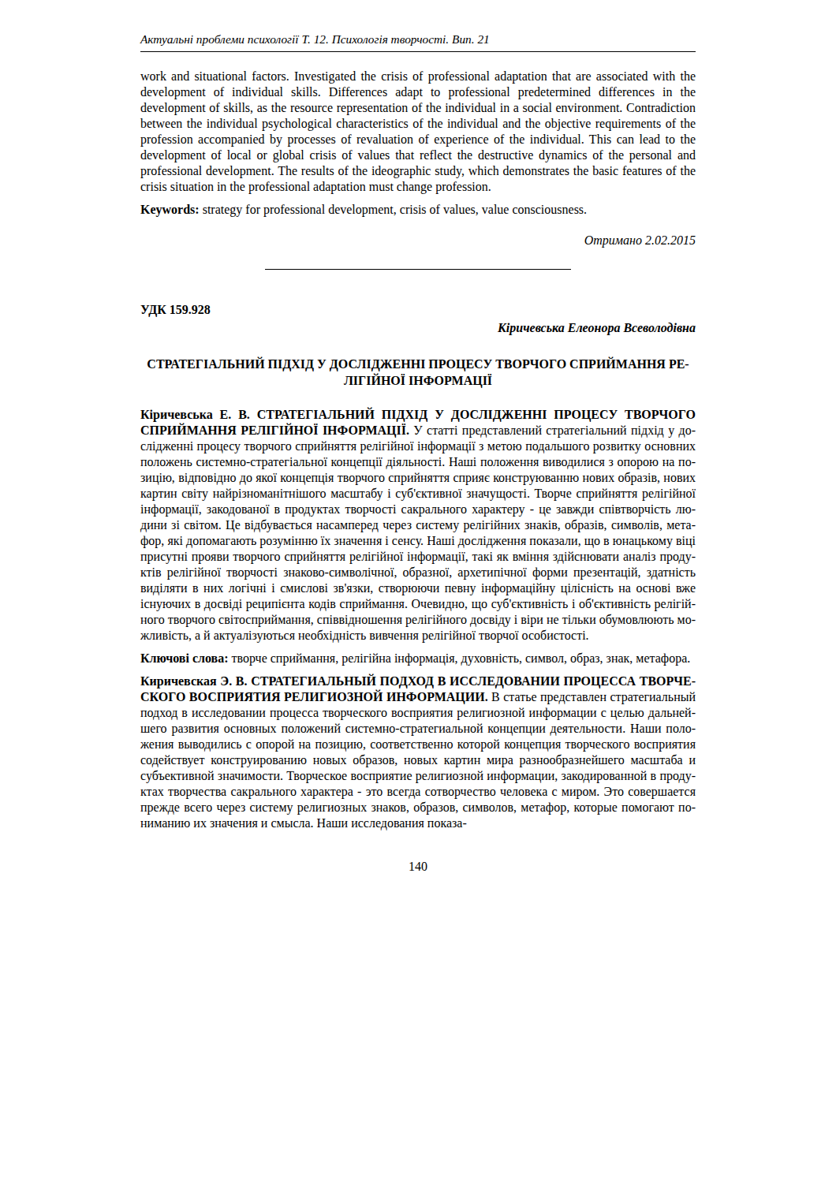Актуальні проблеми психології Т. 12. Психологія творчості. Вип. 21
work and situational factors. Investigated the crisis of professional adaptation that are associated with the development of individual skills. Differences adapt to professional predetermined differences in the development of skills, as the resource representation of the individual in a social environment. Contradiction between the individual psychological characteristics of the individual and the objective requirements of the profession accompanied by processes of revaluation of experience of the individual. This can lead to the development of local or global crisis of values that reflect the destructive dynamics of the personal and professional development. The results of the ideographic study, which demonstrates the basic features of the crisis situation in the professional adaptation must change profession.
Keywords: strategy for professional development, crisis of values, value consciousness.
Отримано 2.02.2015
УДК 159.928
Кіричевська Елеонора Всеволодівна
Стратегіальний підхід у дослідженні процесу творчого сприймання релігійної інформації
Кіричевська Е. В. Стратегіальний підхід у дослідженні процесу творчого сприймання релігійної інформації. У статті представлений стратегіальний підхід у дослідженні процесу творчого сприйняття релігійної інформації з метою подальшого розвитку основних положень системно-стратегіальної концепції діяльності. Наші положення виводилися з опорою на позицію, відповідно до якої концепція творчого сприйняття сприяє конструюванню нових образів, нових картин світу найрізноманітнішого масштабу і суб'єктивної значущості. Творче сприйняття релігійної інформації, закодованої в продуктах творчості сакрального характеру - це завжди співтворчість людини зі світом. Це відбувається насамперед через систему релігійних знаків, образів, символів, метафор, які допомагають розумінню їх значення і сенсу. Наші дослідження показали, що в юнацькому віці присутні прояви творчого сприйняття релігійної інформації, такі як вміння здійснювати аналіз продуктів релігійної творчості знаково-символічної, образної, архетипічної форми презентацій, здатність виділяти в них логічні і смислові зв'язки, створюючи певну інформаційну цілісність на основі вже існуючих в досвіді реципієнта кодів сприймання. Очевидно, що суб'єктивність і об'єктивність релігійного творчого світосприймання, співвідношення релігійного досвіду і віри не тільки обумовлюють можливість, а й актуалізуються необхідність вивчення релігійної творчої особистості.
Ключові слова: творче сприймання, релігійна інформація, духовність, символ, образ, знак, метафора.
Киричевская Э. В. Стратегиальный подход в исследовании процесса творческого восприятия религиозной информации. В статье представлен стратегиальный подход в исследовании процесса творческого восприятия религиозной информации с целью дальнейшего развития основных положений системно-стратегиальной концепции деятельности. Наши положения выводились с опорой на позицию, соответственно которой концепция творческого восприятия содействует конструированию новых образов, новых картин мира разнообразнейшего масштаба и субъективной значимости. Творческое восприятие религиозной информации, закодированной в продуктах творчества сакрального характера - это всегда сотворчество человека с миром. Это совершается прежде всего через систему религиозных знаков, образов, символов, метафор, которые помогают пониманию их значения и смысла. Наши исследования показа-
140